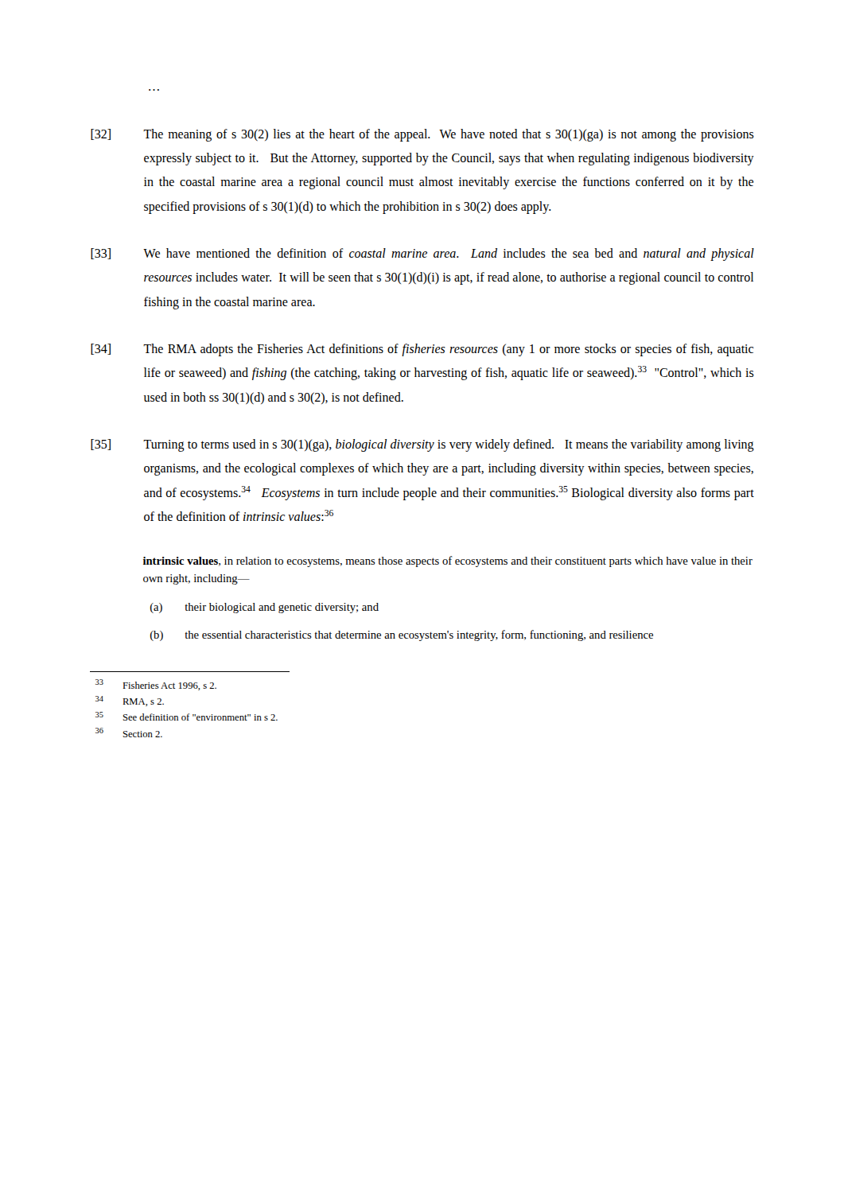…
[32] The meaning of s 30(2) lies at the heart of the appeal. We have noted that s 30(1)(ga) is not among the provisions expressly subject to it. But the Attorney, supported by the Council, says that when regulating indigenous biodiversity in the coastal marine area a regional council must almost inevitably exercise the functions conferred on it by the specified provisions of s 30(1)(d) to which the prohibition in s 30(2) does apply.
[33] We have mentioned the definition of coastal marine area. Land includes the sea bed and natural and physical resources includes water. It will be seen that s 30(1)(d)(i) is apt, if read alone, to authorise a regional council to control fishing in the coastal marine area.
[34] The RMA adopts the Fisheries Act definitions of fisheries resources (any 1 or more stocks or species of fish, aquatic life or seaweed) and fishing (the catching, taking or harvesting of fish, aquatic life or seaweed).33 "Control", which is used in both ss 30(1)(d) and s 30(2), is not defined.
[35] Turning to terms used in s 30(1)(ga), biological diversity is very widely defined. It means the variability among living organisms, and the ecological complexes of which they are a part, including diversity within species, between species, and of ecosystems.34 Ecosystems in turn include people and their communities.35 Biological diversity also forms part of the definition of intrinsic values:36
intrinsic values, in relation to ecosystems, means those aspects of ecosystems and their constituent parts which have value in their own right, including—
(a) their biological and genetic diversity; and
(b) the essential characteristics that determine an ecosystem's integrity, form, functioning, and resilience
33 Fisheries Act 1996, s 2.
34 RMA, s 2.
35 See definition of "environment" in s 2.
36 Section 2.